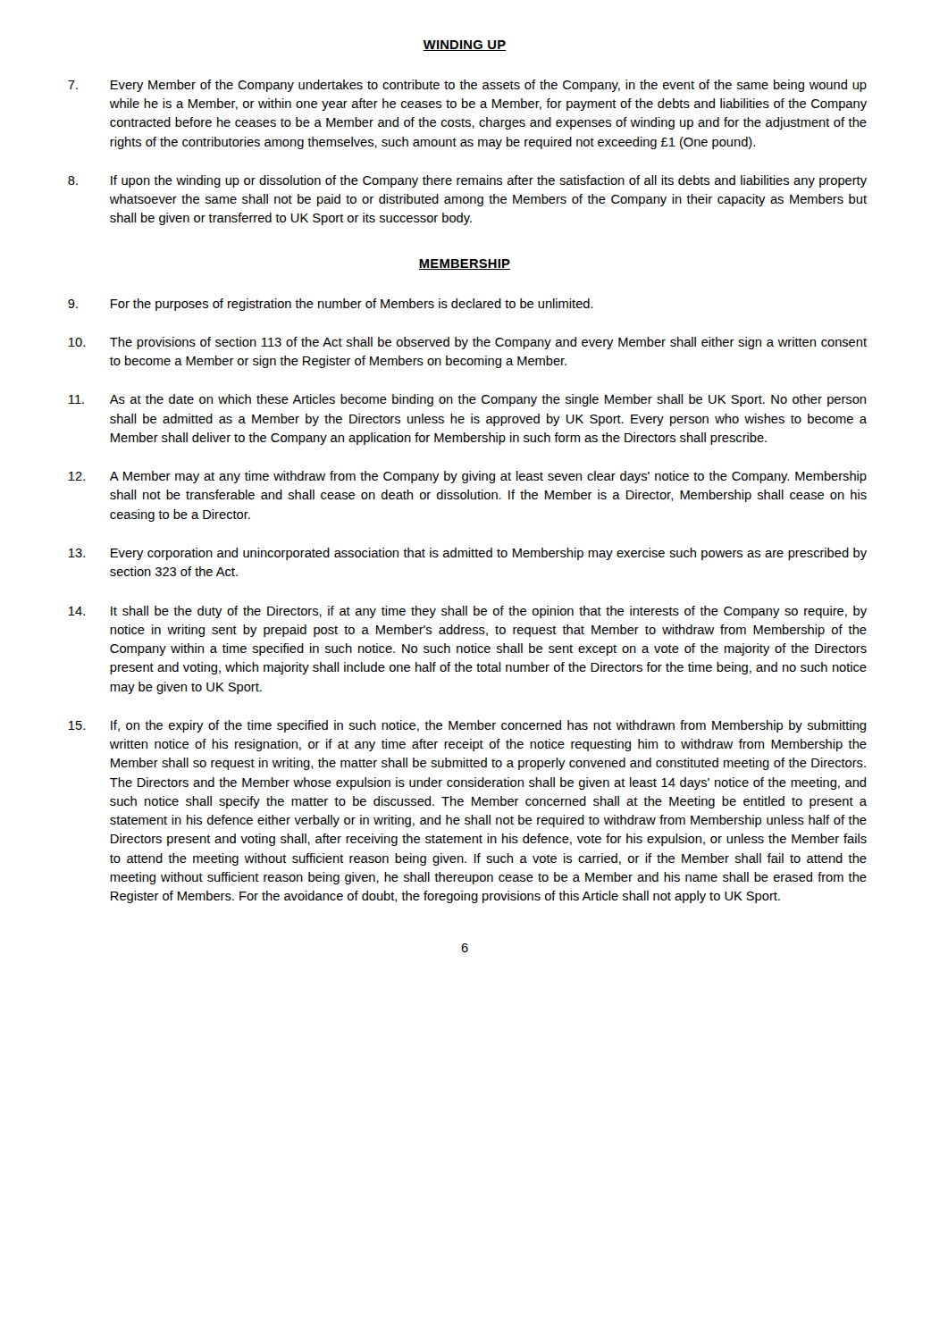Winding Up
7. Every Member of the Company undertakes to contribute to the assets of the Company, in the event of the same being wound up while he is a Member, or within one year after he ceases to be a Member, for payment of the debts and liabilities of the Company contracted before he ceases to be a Member and of the costs, charges and expenses of winding up and for the adjustment of the rights of the contributories among themselves, such amount as may be required not exceeding £1 (One pound).
8. If upon the winding up or dissolution of the Company there remains after the satisfaction of all its debts and liabilities any property whatsoever the same shall not be paid to or distributed among the Members of the Company in their capacity as Members but shall be given or transferred to UK Sport or its successor body.
Membership
9. For the purposes of registration the number of Members is declared to be unlimited.
10. The provisions of section 113 of the Act shall be observed by the Company and every Member shall either sign a written consent to become a Member or sign the Register of Members on becoming a Member.
11. As at the date on which these Articles become binding on the Company the single Member shall be UK Sport. No other person shall be admitted as a Member by the Directors unless he is approved by UK Sport. Every person who wishes to become a Member shall deliver to the Company an application for Membership in such form as the Directors shall prescribe.
12. A Member may at any time withdraw from the Company by giving at least seven clear days' notice to the Company. Membership shall not be transferable and shall cease on death or dissolution. If the Member is a Director, Membership shall cease on his ceasing to be a Director.
13. Every corporation and unincorporated association that is admitted to Membership may exercise such powers as are prescribed by section 323 of the Act.
14. It shall be the duty of the Directors, if at any time they shall be of the opinion that the interests of the Company so require, by notice in writing sent by prepaid post to a Member's address, to request that Member to withdraw from Membership of the Company within a time specified in such notice. No such notice shall be sent except on a vote of the majority of the Directors present and voting, which majority shall include one half of the total number of the Directors for the time being, and no such notice may be given to UK Sport.
15. If, on the expiry of the time specified in such notice, the Member concerned has not withdrawn from Membership by submitting written notice of his resignation, or if at any time after receipt of the notice requesting him to withdraw from Membership the Member shall so request in writing, the matter shall be submitted to a properly convened and constituted meeting of the Directors. The Directors and the Member whose expulsion is under consideration shall be given at least 14 days' notice of the meeting, and such notice shall specify the matter to be discussed. The Member concerned shall at the Meeting be entitled to present a statement in his defence either verbally or in writing, and he shall not be required to withdraw from Membership unless half of the Directors present and voting shall, after receiving the statement in his defence, vote for his expulsion, or unless the Member fails to attend the meeting without sufficient reason being given. If such a vote is carried, or if the Member shall fail to attend the meeting without sufficient reason being given, he shall thereupon cease to be a Member and his name shall be erased from the Register of Members. For the avoidance of doubt, the foregoing provisions of this Article shall not apply to UK Sport.
6